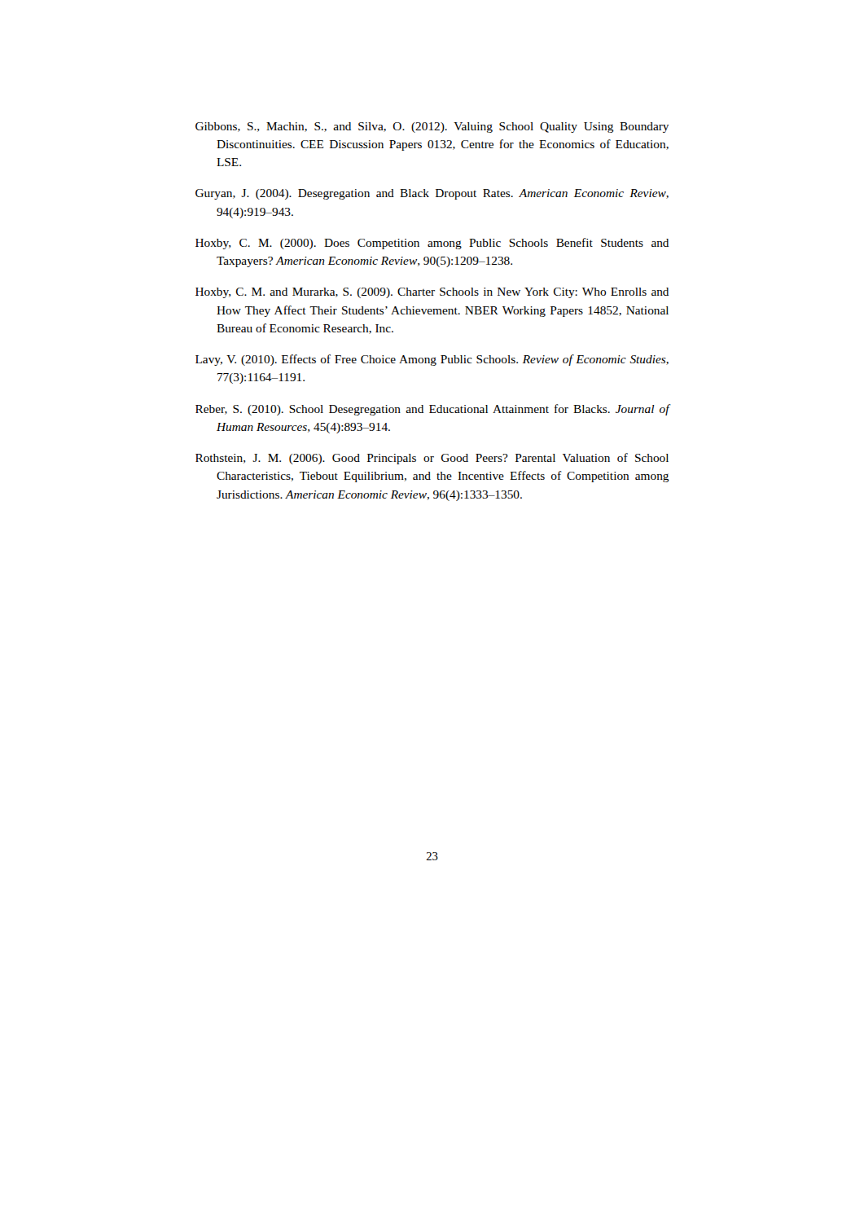Gibbons, S., Machin, S., and Silva, O. (2012). Valuing School Quality Using Boundary Discontinuities. CEE Discussion Papers 0132, Centre for the Economics of Education, LSE.
Guryan, J. (2004). Desegregation and Black Dropout Rates. American Economic Review, 94(4):919–943.
Hoxby, C. M. (2000). Does Competition among Public Schools Benefit Students and Taxpayers? American Economic Review, 90(5):1209–1238.
Hoxby, C. M. and Murarka, S. (2009). Charter Schools in New York City: Who Enrolls and How They Affect Their Students’ Achievement. NBER Working Papers 14852, National Bureau of Economic Research, Inc.
Lavy, V. (2010). Effects of Free Choice Among Public Schools. Review of Economic Studies, 77(3):1164–1191.
Reber, S. (2010). School Desegregation and Educational Attainment for Blacks. Journal of Human Resources, 45(4):893–914.
Rothstein, J. M. (2006). Good Principals or Good Peers? Parental Valuation of School Characteristics, Tiebout Equilibrium, and the Incentive Effects of Competition among Jurisdictions. American Economic Review, 96(4):1333–1350.
23